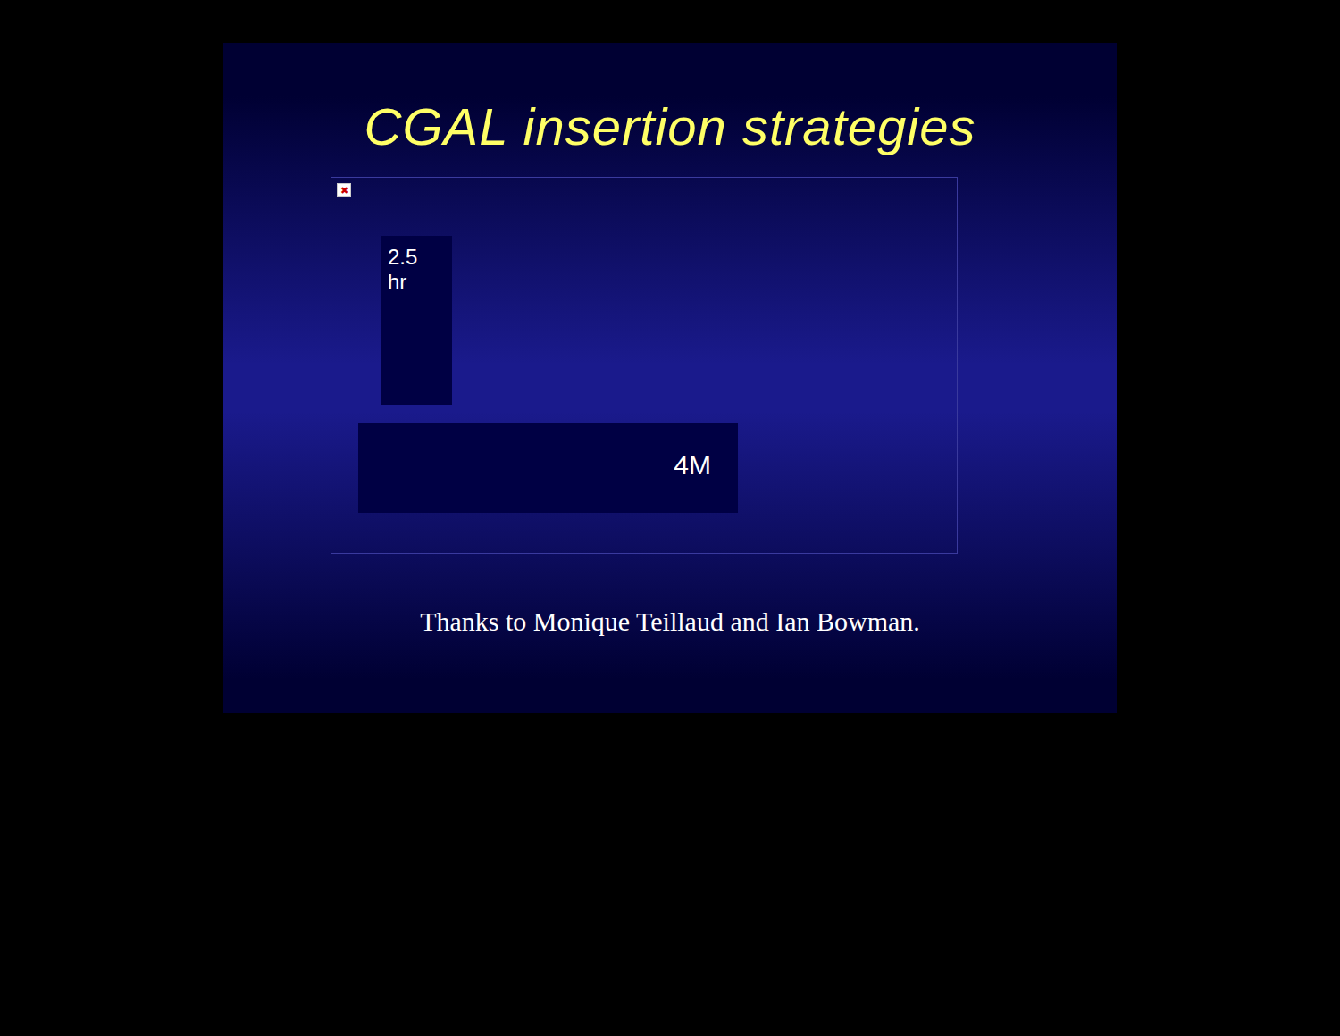CGAL insertion strategies
✖
2.5
hr
4M
Thanks to Monique Teillaud and Ian Bowman.